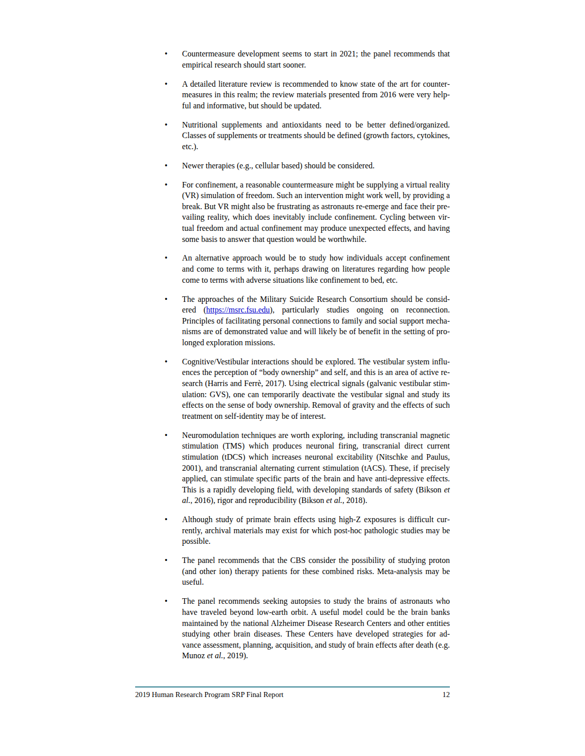Countermeasure development seems to start in 2021; the panel recommends that empirical research should start sooner.
A detailed literature review is recommended to know state of the art for countermeasures in this realm; the review materials presented from 2016 were very helpful and informative, but should be updated.
Nutritional supplements and antioxidants need to be better defined/organized. Classes of supplements or treatments should be defined (growth factors, cytokines, etc.).
Newer therapies (e.g., cellular based) should be considered.
For confinement, a reasonable countermeasure might be supplying a virtual reality (VR) simulation of freedom. Such an intervention might work well, by providing a break. But VR might also be frustrating as astronauts re-emerge and face their prevailing reality, which does inevitably include confinement. Cycling between virtual freedom and actual confinement may produce unexpected effects, and having some basis to answer that question would be worthwhile.
An alternative approach would be to study how individuals accept confinement and come to terms with it, perhaps drawing on literatures regarding how people come to terms with adverse situations like confinement to bed, etc.
The approaches of the Military Suicide Research Consortium should be considered (https://msrc.fsu.edu), particularly studies ongoing on reconnection. Principles of facilitating personal connections to family and social support mechanisms are of demonstrated value and will likely be of benefit in the setting of prolonged exploration missions.
Cognitive/Vestibular interactions should be explored. The vestibular system influences the perception of “body ownership” and self, and this is an area of active research (Harris and Ferrè, 2017). Using electrical signals (galvanic vestibular stimulation: GVS), one can temporarily deactivate the vestibular signal and study its effects on the sense of body ownership. Removal of gravity and the effects of such treatment on self-identity may be of interest.
Neuromodulation techniques are worth exploring, including transcranial magnetic stimulation (TMS) which produces neuronal firing, transcranial direct current stimulation (tDCS) which increases neuronal excitability (Nitschke and Paulus, 2001), and transcranial alternating current stimulation (tACS). These, if precisely applied, can stimulate specific parts of the brain and have anti-depressive effects. This is a rapidly developing field, with developing standards of safety (Bikson et al., 2016), rigor and reproducibility (Bikson et al., 2018).
Although study of primate brain effects using high-Z exposures is difficult currently, archival materials may exist for which post-hoc pathologic studies may be possible.
The panel recommends that the CBS consider the possibility of studying proton (and other ion) therapy patients for these combined risks. Meta-analysis may be useful.
The panel recommends seeking autopsies to study the brains of astronauts who have traveled beyond low-earth orbit. A useful model could be the brain banks maintained by the national Alzheimer Disease Research Centers and other entities studying other brain diseases. These Centers have developed strategies for advance assessment, planning, acquisition, and study of brain effects after death (e.g. Munoz et al., 2019).
2019 Human Research Program SRP Final Report 12